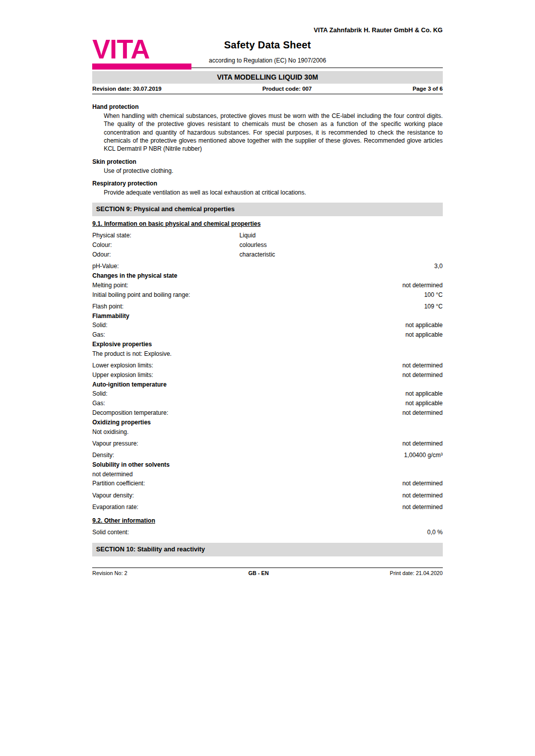VITA Zahnfabrik H. Rauter GmbH & Co. KG
VITA
Safety Data Sheet
according to Regulation (EC) No 1907/2006
VITA MODELLING LIQUID 30M
Revision date: 30.07.2019
Product code: 007
Page 3 of 6
Hand protection
When handling with chemical substances, protective gloves must be worn with the CE-label including the four control digits. The quality of the protective gloves resistant to chemicals must be chosen as a function of the specific working place concentration and quantity of hazardous substances. For special purposes, it is recommended to check the resistance to chemicals of the protective gloves mentioned above together with the supplier of these gloves. Recommended glove articles KCL Dermatril P NBR (Nitrile rubber)
Skin protection
Use of protective clothing.
Respiratory protection
Provide adequate ventilation as well as local exhaustion at critical locations.
SECTION 9: Physical and chemical properties
9.1. Information on basic physical and chemical properties
| Physical state: | Liquid | |
| Colour: | colourless | |
| Odour: | characteristic | |
| pH-Value: | | 3,0 |
| Changes in the physical state |
| Melting point: | | not determined |
| Initial boiling point and boiling range: | | 100 °C |
| Flash point: | | 109 °C |
| Flammability |
| Solid: | | not applicable |
| Gas: | | not applicable |
| Explosive properties |
| The product is not: Explosive. |
| Lower explosion limits: | | not determined |
| Upper explosion limits: | | not determined |
| Auto-ignition temperature |
| Solid: | | not applicable |
| Gas: | | not applicable |
| Decomposition temperature: | | not determined |
| Oxidizing properties |
| Not oxidising. |
| Vapour pressure: | | not determined |
| Density: | | 1,00400 g/cm³ |
| Solubility in other solvents |
| not determined |
| Partition coefficient: | | not determined |
| Vapour density: | | not determined |
| Evaporation rate: | | not determined |
9.2. Other information
| Solid content: | | 0,0 % |
SECTION 10: Stability and reactivity
Revision No: 2
GB - EN
Print date: 21.04.2020